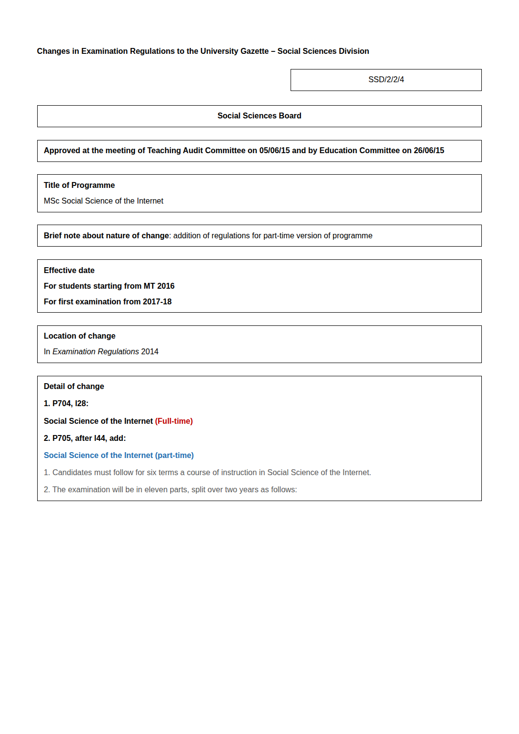Changes in Examination Regulations to the University Gazette – Social Sciences Division
SSD/2/2/4
Social Sciences Board
Approved at the meeting of Teaching Audit Committee on 05/06/15 and by Education Committee on 26/06/15
Title of Programme
MSc Social Science of the Internet
Brief note about nature of change: addition of regulations for part-time version of programme
Effective date
For students starting from MT 2016
For first examination from 2017-18
Location of change
In Examination Regulations 2014
Detail of change
1. P704, l28:
Social Science of the Internet (Full-time)
2. P705, after l44, add:
Social Science of the Internet (part-time)
1. Candidates must follow for six terms a course of instruction in Social Science of the Internet.
2. The examination will be in eleven parts, split over two years as follows: